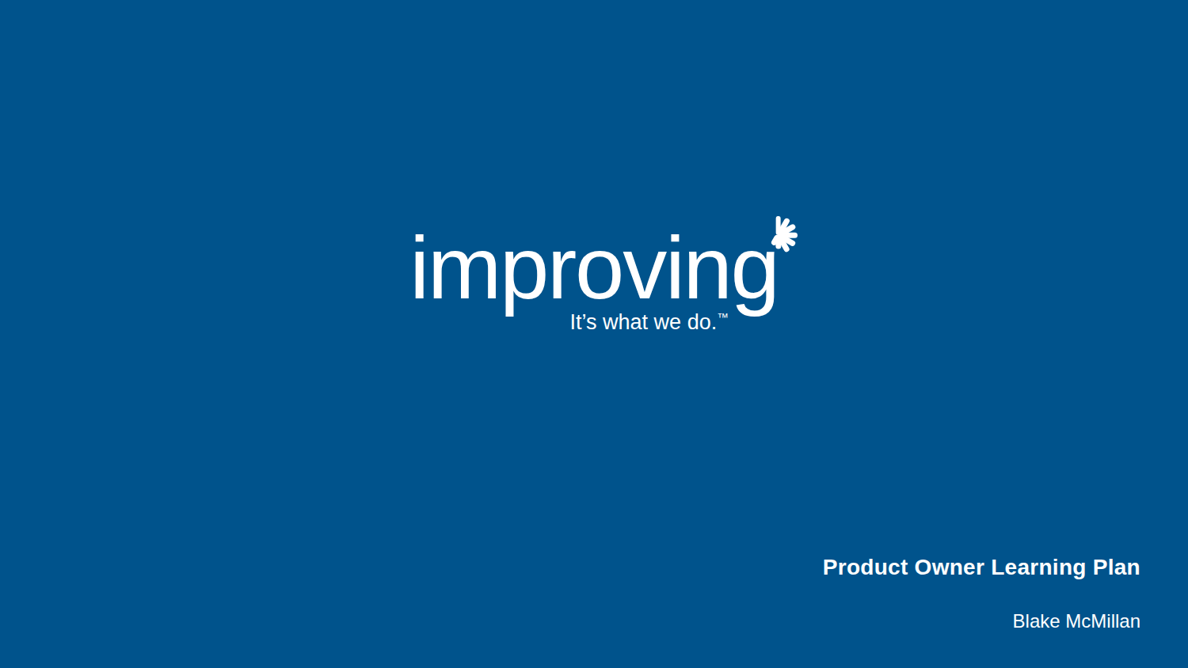improving
It’s what we do.™
Product Owner Learning Plan
Blake McMillan